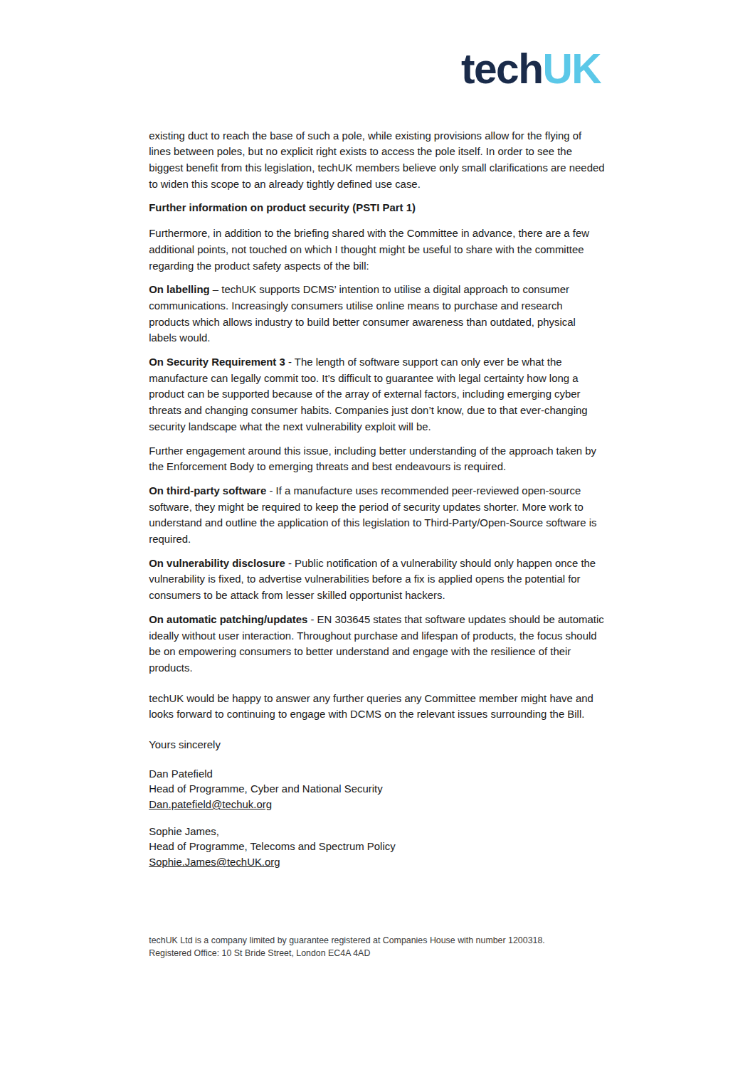tech UK
existing duct to reach the base of such a pole, while existing provisions allow for the flying of lines between poles, but no explicit right exists to access the pole itself. In order to see the biggest benefit from this legislation, techUK members believe only small clarifications are needed to widen this scope to an already tightly defined use case.
Further information on product security (PSTI Part 1)
Furthermore, in addition to the briefing shared with the Committee in advance, there are a few additional points, not touched on which I thought might be useful to share with the committee regarding the product safety aspects of the bill:
On labelling – techUK supports DCMS’ intention to utilise a digital approach to consumer communications. Increasingly consumers utilise online means to purchase and research products which allows industry to build better consumer awareness than outdated, physical labels would.
On Security Requirement 3 - The length of software support can only ever be what the manufacture can legally commit too. It’s difficult to guarantee with legal certainty how long a product can be supported because of the array of external factors, including emerging cyber threats and changing consumer habits. Companies just don’t know, due to that ever-changing security landscape what the next vulnerability exploit will be.
Further engagement around this issue, including better understanding of the approach taken by the Enforcement Body to emerging threats and best endeavours is required.
On third-party software - If a manufacture uses recommended peer-reviewed open-source software, they might be required to keep the period of security updates shorter. More work to understand and outline the application of this legislation to Third-Party/Open-Source software is required.
On vulnerability disclosure - Public notification of a vulnerability should only happen once the vulnerability is fixed, to advertise vulnerabilities before a fix is applied opens the potential for consumers to be attack from lesser skilled opportunist hackers.
On automatic patching/updates - EN 303645 states that software updates should be automatic ideally without user interaction. Throughout purchase and lifespan of products, the focus should be on empowering consumers to better understand and engage with the resilience of their products.
techUK would be happy to answer any further queries any Committee member might have and looks forward to continuing to engage with DCMS on the relevant issues surrounding the Bill.
Yours sincerely
Dan Patefield
Head of Programme, Cyber and National Security
Dan.patefield@techuk.org
Sophie James,
Head of Programme, Telecoms and Spectrum Policy
Sophie.James@techUK.org
techUK Ltd is a company limited by guarantee registered at Companies House with number 1200318.
Registered Office: 10 St Bride Street, London EC4A 4AD